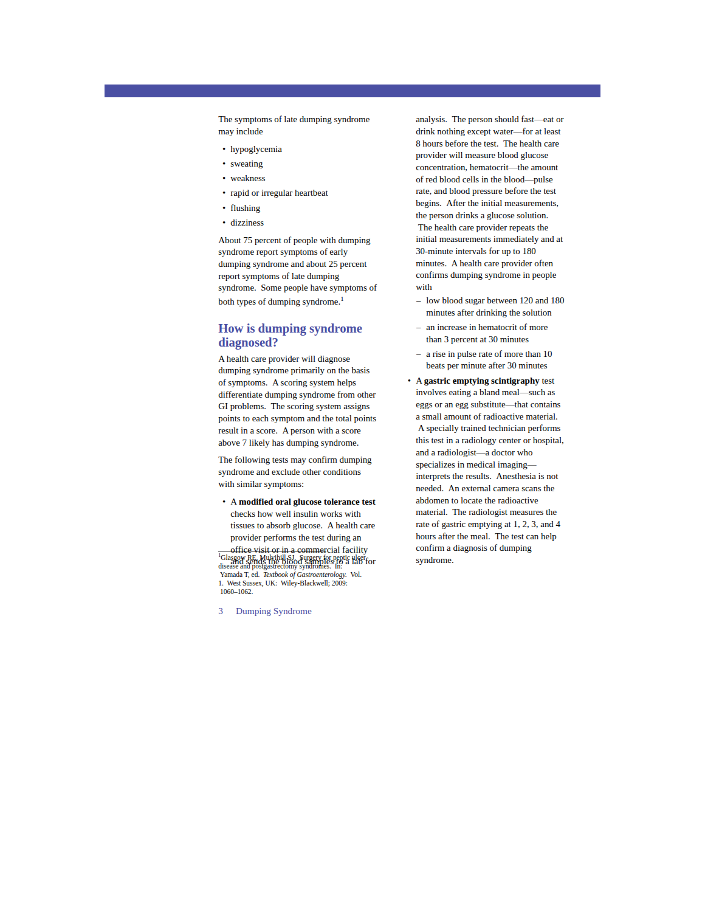The symptoms of late dumping syndrome may include
hypoglycemia
sweating
weakness
rapid or irregular heartbeat
flushing
dizziness
About 75 percent of people with dumping syndrome report symptoms of early dumping syndrome and about 25 percent report symptoms of late dumping syndrome. Some people have symptoms of both types of dumping syndrome.1
How is dumping syndrome diagnosed?
A health care provider will diagnose dumping syndrome primarily on the basis of symptoms. A scoring system helps differentiate dumping syndrome from other GI problems. The scoring system assigns points to each symptom and the total points result in a score. A person with a score above 7 likely has dumping syndrome.
The following tests may confirm dumping syndrome and exclude other conditions with similar symptoms:
A modified oral glucose tolerance test checks how well insulin works with tissues to absorb glucose. A health care provider performs the test during an office visit or in a commercial facility and sends the blood samples to a lab for analysis. The person should fast—eat or drink nothing except water—for at least 8 hours before the test. The health care provider will measure blood glucose concentration, hematocrit—the amount of red blood cells in the blood—pulse rate, and blood pressure before the test begins. After the initial measurements, the person drinks a glucose solution. The health care provider repeats the initial measurements immediately and at 30-minute intervals for up to 180 minutes. A health care provider often confirms dumping syndrome in people with
low blood sugar between 120 and 180 minutes after drinking the solution
an increase in hematocrit of more than 3 percent at 30 minutes
a rise in pulse rate of more than 10 beats per minute after 30 minutes
A gastric emptying scintigraphy test involves eating a bland meal—such as eggs or an egg substitute—that contains a small amount of radioactive material. A specially trained technician performs this test in a radiology center or hospital, and a radiologist—a doctor who specializes in medical imaging—interprets the results. Anesthesia is not needed. An external camera scans the abdomen to locate the radioactive material. The radiologist measures the rate of gastric emptying at 1, 2, 3, and 4 hours after the meal. The test can help confirm a diagnosis of dumping syndrome.
1 Glasgow RE, Mulvihill SJ. Surgery for peptic ulcer disease and postgastrectomy syndromes. In: Yamada T, ed. Textbook of Gastroenterology. Vol. 1. West Sussex, UK: Wiley-Blackwell; 2009: 1060–1062.
3 Dumping Syndrome